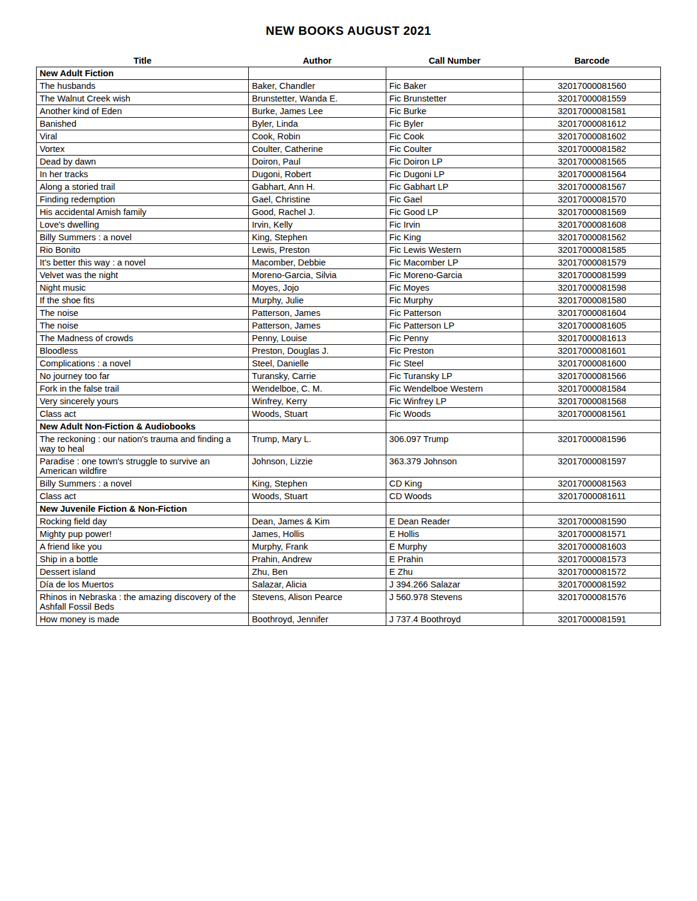NEW BOOKS AUGUST 2021
| Title | Author | Call Number | Barcode |
| --- | --- | --- | --- |
| New Adult Fiction | | | |
| The husbands | Baker, Chandler | Fic Baker | 32017000081560 |
| The Walnut Creek wish | Brunstetter, Wanda E. | Fic Brunstetter | 32017000081559 |
| Another kind of Eden | Burke, James Lee | Fic Burke | 32017000081581 |
| Banished | Byler, Linda | Fic Byler | 32017000081612 |
| Viral | Cook, Robin | Fic Cook | 32017000081602 |
| Vortex | Coulter, Catherine | Fic Coulter | 32017000081582 |
| Dead by dawn | Doiron, Paul | Fic Doiron LP | 32017000081565 |
| In her tracks | Dugoni, Robert | Fic Dugoni LP | 32017000081564 |
| Along a storied trail | Gabhart, Ann H. | Fic Gabhart LP | 32017000081567 |
| Finding redemption | Gael, Christine | Fic Gael | 32017000081570 |
| His accidental Amish family | Good, Rachel J. | Fic Good LP | 32017000081569 |
| Love's dwelling | Irvin, Kelly | Fic Irvin | 32017000081608 |
| Billy Summers : a novel | King, Stephen | Fic King | 32017000081562 |
| Rio Bonito | Lewis, Preston | Fic Lewis Western | 32017000081585 |
| It's better this way : a novel | Macomber, Debbie | Fic Macomber LP | 32017000081579 |
| Velvet was the night | Moreno-Garcia, Silvia | Fic Moreno-Garcia | 32017000081599 |
| Night music | Moyes, Jojo | Fic Moyes | 32017000081598 |
| If the shoe fits | Murphy, Julie | Fic Murphy | 32017000081580 |
| The noise | Patterson, James | Fic Patterson | 32017000081604 |
| The noise | Patterson, James | Fic Patterson LP | 32017000081605 |
| The Madness of crowds | Penny, Louise | Fic Penny | 32017000081613 |
| Bloodless | Preston, Douglas J. | Fic Preston | 32017000081601 |
| Complications : a novel | Steel, Danielle | Fic Steel | 32017000081600 |
| No journey too far | Turansky, Carrie | Fic Turansky LP | 32017000081566 |
| Fork in the false trail | Wendelboe, C. M. | Fic Wendelboe Western | 32017000081584 |
| Very sincerely yours | Winfrey, Kerry | Fic Winfrey LP | 32017000081568 |
| Class act | Woods, Stuart | Fic Woods | 32017000081561 |
| New Adult Non-Fiction & Audiobooks | | | |
| The reckoning : our nation's trauma and finding a way to heal | Trump, Mary L. | 306.097 Trump | 32017000081596 |
| Paradise : one town's struggle to survive an American wildfire | Johnson, Lizzie | 363.379 Johnson | 32017000081597 |
| Billy Summers : a novel | King, Stephen | CD King | 32017000081563 |
| Class act | Woods, Stuart | CD Woods | 32017000081611 |
| New Juvenile Fiction & Non-Fiction | | | |
| Rocking field day | Dean, James & Kim | E Dean Reader | 32017000081590 |
| Mighty pup power! | James, Hollis | E Hollis | 32017000081571 |
| A friend like you | Murphy, Frank | E Murphy | 32017000081603 |
| Ship in a bottle | Prahin, Andrew | E Prahin | 32017000081573 |
| Dessert island | Zhu, Ben | E Zhu | 32017000081572 |
| Día de los Muertos | Salazar, Alicia | J 394.266 Salazar | 32017000081592 |
| Rhinos in Nebraska : the amazing discovery of the Ashfall Fossil Beds | Stevens, Alison Pearce | J 560.978 Stevens | 32017000081576 |
| How money is made | Boothroyd, Jennifer | J 737.4 Boothroyd | 32017000081591 |